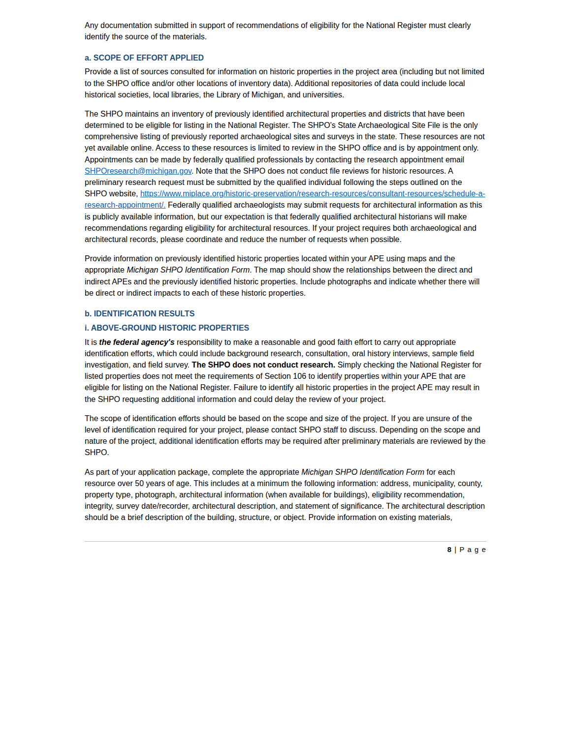Any documentation submitted in support of recommendations of eligibility for the National Register must clearly identify the source of the materials.
a. SCOPE OF EFFORT APPLIED
Provide a list of sources consulted for information on historic properties in the project area (including but not limited to the SHPO office and/or other locations of inventory data). Additional repositories of data could include local historical societies, local libraries, the Library of Michigan, and universities.
The SHPO maintains an inventory of previously identified architectural properties and districts that have been determined to be eligible for listing in the National Register. The SHPO's State Archaeological Site File is the only comprehensive listing of previously reported archaeological sites and surveys in the state. These resources are not yet available online. Access to these resources is limited to review in the SHPO office and is by appointment only. Appointments can be made by federally qualified professionals by contacting the research appointment email SHPOresearch@michigan.gov. Note that the SHPO does not conduct file reviews for historic resources. A preliminary research request must be submitted by the qualified individual following the steps outlined on the SHPO website, https://www.miplace.org/historic-preservation/research-resources/consultant-resources/schedule-a-research-appointment/. Federally qualified archaeologists may submit requests for architectural information as this is publicly available information, but our expectation is that federally qualified architectural historians will make recommendations regarding eligibility for architectural resources. If your project requires both archaeological and architectural records, please coordinate and reduce the number of requests when possible.
Provide information on previously identified historic properties located within your APE using maps and the appropriate Michigan SHPO Identification Form. The map should show the relationships between the direct and indirect APEs and the previously identified historic properties. Include photographs and indicate whether there will be direct or indirect impacts to each of these historic properties.
b. IDENTIFICATION RESULTS
i. ABOVE-GROUND HISTORIC PROPERTIES
It is the federal agency's responsibility to make a reasonable and good faith effort to carry out appropriate identification efforts, which could include background research, consultation, oral history interviews, sample field investigation, and field survey. The SHPO does not conduct research. Simply checking the National Register for listed properties does not meet the requirements of Section 106 to identify properties within your APE that are eligible for listing on the National Register. Failure to identify all historic properties in the project APE may result in the SHPO requesting additional information and could delay the review of your project.
The scope of identification efforts should be based on the scope and size of the project. If you are unsure of the level of identification required for your project, please contact SHPO staff to discuss. Depending on the scope and nature of the project, additional identification efforts may be required after preliminary materials are reviewed by the SHPO.
As part of your application package, complete the appropriate Michigan SHPO Identification Form for each resource over 50 years of age. This includes at a minimum the following information: address, municipality, county, property type, photograph, architectural information (when available for buildings), eligibility recommendation, integrity, survey date/recorder, architectural description, and statement of significance. The architectural description should be a brief description of the building, structure, or object. Provide information on existing materials,
8 | P a g e